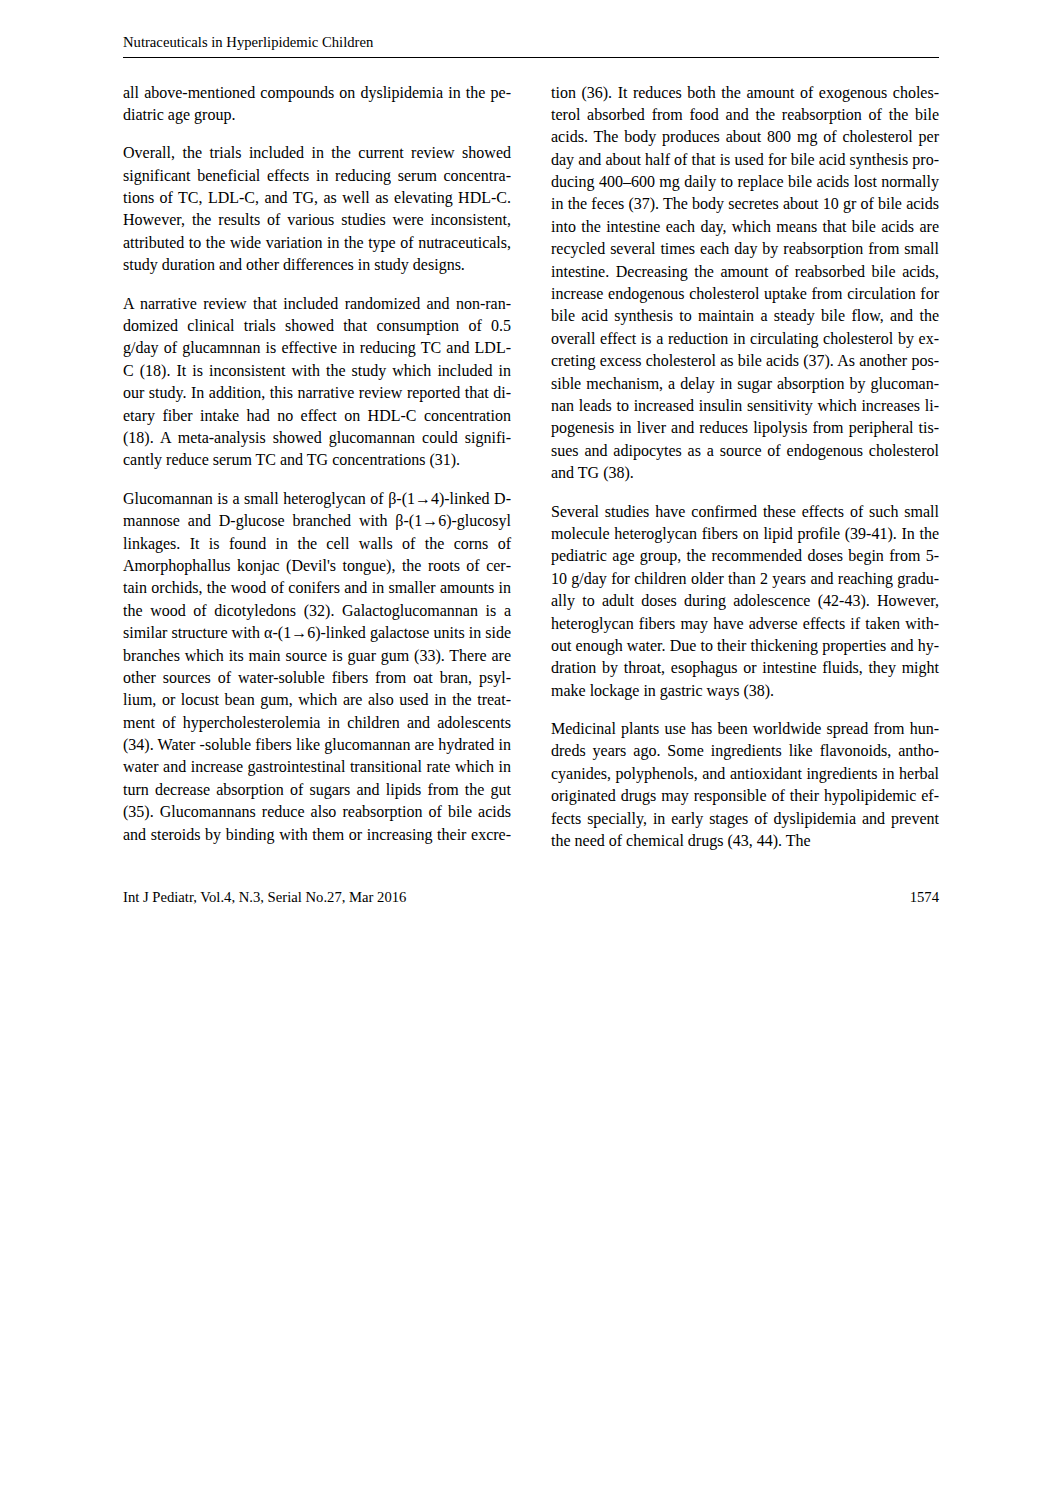Nutraceuticals in Hyperlipidemic Children
all above-mentioned compounds on dyslipidemia in the pediatric age group.
Overall, the trials included in the current review showed significant beneficial effects in reducing serum concentrations of TC, LDL-C, and TG, as well as elevating HDL-C. However, the results of various studies were inconsistent, attributed to the wide variation in the type of nutraceuticals, study duration and other differences in study designs.
A narrative review that included randomized and non-randomized clinical trials showed that consumption of 0.5 g/day of glucamnnan is effective in reducing TC and LDL-C (18). It is inconsistent with the study which included in our study. In addition, this narrative review reported that dietary fiber intake had no effect on HDL-C concentration (18). A meta-analysis showed glucomannan could significantly reduce serum TC and TG concentrations (31).
Glucomannan is a small heteroglycan of β-(1→4)-linked D-mannose and D-glucose branched with β-(1→6)-glucosyl linkages. It is found in the cell walls of the corns of Amorphophallus konjac (Devil's tongue), the roots of certain orchids, the wood of conifers and in smaller amounts in the wood of dicotyledons (32). Galactoglucomannan is a similar structure with α-(1→6)-linked galactose units in side branches which its main source is guar gum (33). There are other sources of water-soluble fibers from oat bran, psyllium, or locust bean gum, which are also used in the treatment of hypercholesterolemia in children and adolescents (34). Water -soluble fibers like glucomannan are hydrated in water and increase gastrointestinal transitional rate which in turn decrease absorption of sugars and lipids from the gut (35). Glucomannans reduce also reabsorption of bile acids and steroids by binding with them or increasing their excretion (36). It reduces both the amount of exogenous cholesterol absorbed from food and the reabsorption of the bile acids. The body produces about 800 mg of cholesterol per day and about half of that is used for bile acid synthesis producing 400–600 mg daily to replace bile acids lost normally in the feces (37). The body secretes about 10 gr of bile acids into the intestine each day, which means that bile acids are recycled several times each day by reabsorption from small intestine. Decreasing the amount of reabsorbed bile acids, increase endogenous cholesterol uptake from circulation for bile acid synthesis to maintain a steady bile flow, and the overall effect is a reduction in circulating cholesterol by excreting excess cholesterol as bile acids (37). As another possible mechanism, a delay in sugar absorption by glucomannan leads to increased insulin sensitivity which increases lipogenesis in liver and reduces lipolysis from peripheral tissues and adipocytes as a source of endogenous cholesterol and TG (38).
Several studies have confirmed these effects of such small molecule heteroglycan fibers on lipid profile (39-41). In the pediatric age group, the recommended doses begin from 5-10 g/day for children older than 2 years and reaching gradually to adult doses during adolescence (42-43). However, heteroglycan fibers may have adverse effects if taken without enough water. Due to their thickening properties and hydration by throat, esophagus or intestine fluids, they might make lockage in gastric ways (38).
Medicinal plants use has been worldwide spread from hundreds years ago. Some ingredients like flavonoids, anthocyanides, polyphenols, and antioxidant ingredients in herbal originated drugs may responsible of their hypolipidemic effects specially, in early stages of dyslipidemia and prevent the need of chemical drugs (43, 44). The
Int J Pediatr, Vol.4, N.3, Serial No.27, Mar 2016 1574